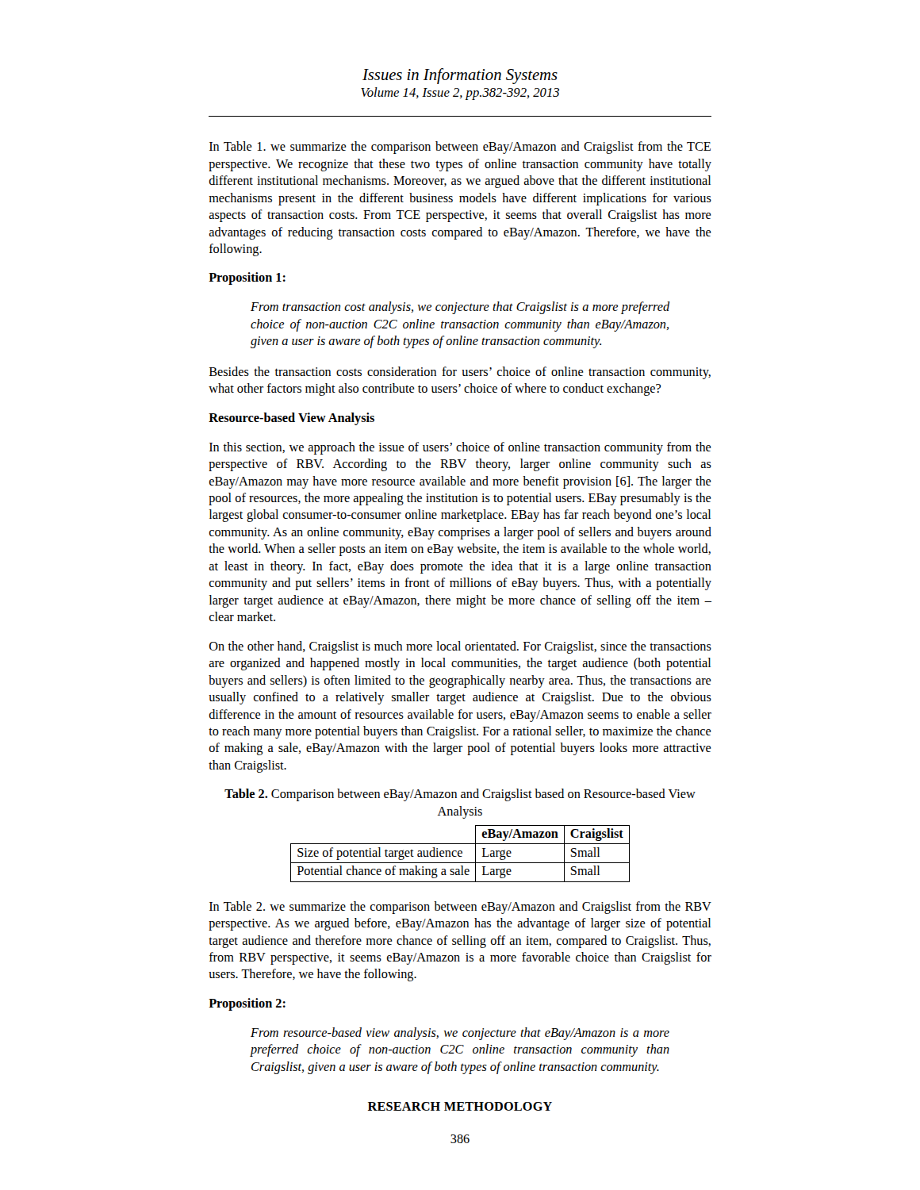Issues in Information Systems
Volume 14, Issue 2, pp.382-392, 2013
In Table 1. we summarize the comparison between eBay/Amazon and Craigslist from the TCE perspective. We recognize that these two types of online transaction community have totally different institutional mechanisms. Moreover, as we argued above that the different institutional mechanisms present in the different business models have different implications for various aspects of transaction costs. From TCE perspective, it seems that overall Craigslist has more advantages of reducing transaction costs compared to eBay/Amazon. Therefore, we have the following.
Proposition 1:
From transaction cost analysis, we conjecture that Craigslist is a more preferred choice of non-auction C2C online transaction community than eBay/Amazon, given a user is aware of both types of online transaction community.
Besides the transaction costs consideration for users’ choice of online transaction community, what other factors might also contribute to users’ choice of where to conduct exchange?
Resource-based View Analysis
In this section, we approach the issue of users’ choice of online transaction community from the perspective of RBV. According to the RBV theory, larger online community such as eBay/Amazon may have more resource available and more benefit provision [6]. The larger the pool of resources, the more appealing the institution is to potential users. EBay presumably is the largest global consumer-to-consumer online marketplace. EBay has far reach beyond one’s local community. As an online community, eBay comprises a larger pool of sellers and buyers around the world. When a seller posts an item on eBay website, the item is available to the whole world, at least in theory. In fact, eBay does promote the idea that it is a large online transaction community and put sellers’ items in front of millions of eBay buyers. Thus, with a potentially larger target audience at eBay/Amazon, there might be more chance of selling off the item – clear market.
On the other hand, Craigslist is much more local orientated. For Craigslist, since the transactions are organized and happened mostly in local communities, the target audience (both potential buyers and sellers) is often limited to the geographically nearby area. Thus, the transactions are usually confined to a relatively smaller target audience at Craigslist. Due to the obvious difference in the amount of resources available for users, eBay/Amazon seems to enable a seller to reach many more potential buyers than Craigslist. For a rational seller, to maximize the chance of making a sale, eBay/Amazon with the larger pool of potential buyers looks more attractive than Craigslist.
Table 2. Comparison between eBay/Amazon and Craigslist based on Resource-based View Analysis
| | eBay/Amazon | Craigslist |
| --- | --- | --- |
| Size of potential target audience | Large | Small |
| Potential chance of making a sale | Large | Small |
In Table 2. we summarize the comparison between eBay/Amazon and Craigslist from the RBV perspective. As we argued before, eBay/Amazon has the advantage of larger size of potential target audience and therefore more chance of selling off an item, compared to Craigslist. Thus, from RBV perspective, it seems eBay/Amazon is a more favorable choice than Craigslist for users. Therefore, we have the following.
Proposition 2:
From resource-based view analysis, we conjecture that eBay/Amazon is a more preferred choice of non-auction C2C online transaction community than Craigslist, given a user is aware of both types of online transaction community.
RESEARCH METHODOLOGY
386